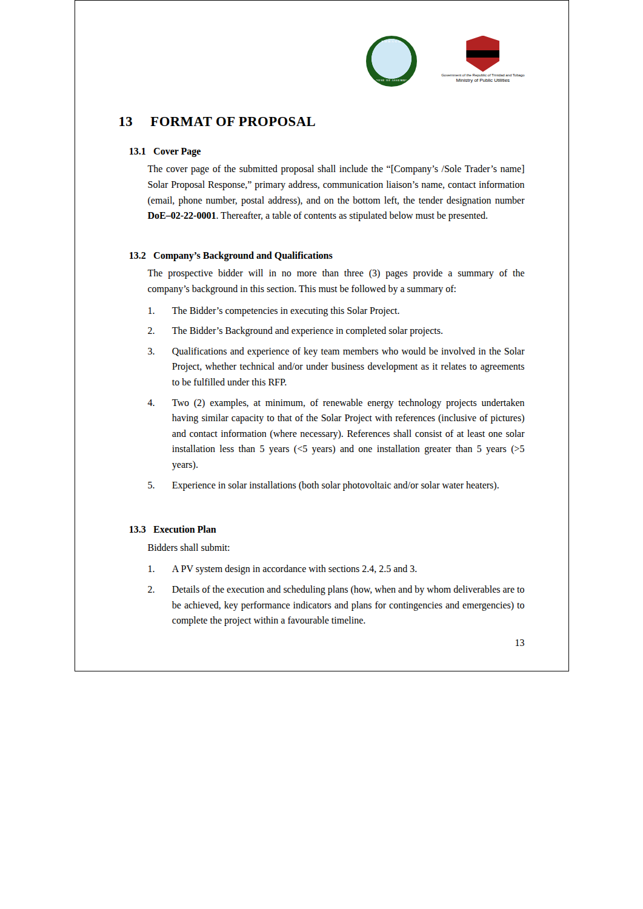Government of the Republic of Trinidad and Tobago
Ministry of Public Utilities
13 FORMAT OF PROPOSAL
13.1 Cover Page
The cover page of the submitted proposal shall include the “[Company’s /Sole Trader’s name] Solar Proposal Response,” primary address, communication liaison’s name, contact information (email, phone number, postal address), and on the bottom left, the tender designation number DoE–02-22-0001. Thereafter, a table of contents as stipulated below must be presented.
13.2 Company’s Background and Qualifications
The prospective bidder will in no more than three (3) pages provide a summary of the company’s background in this section. This must be followed by a summary of:
The Bidder’s competencies in executing this Solar Project.
The Bidder’s Background and experience in completed solar projects.
Qualifications and experience of key team members who would be involved in the Solar Project, whether technical and/or under business development as it relates to agreements to be fulfilled under this RFP.
Two (2) examples, at minimum, of renewable energy technology projects undertaken having similar capacity to that of the Solar Project with references (inclusive of pictures) and contact information (where necessary). References shall consist of at least one solar installation less than 5 years (<5 years) and one installation greater than 5 years (>5 years).
Experience in solar installations (both solar photovoltaic and/or solar water heaters).
13.3 Execution Plan
Bidders shall submit:
A PV system design in accordance with sections 2.4, 2.5 and 3.
Details of the execution and scheduling plans (how, when and by whom deliverables are to be achieved, key performance indicators and plans for contingencies and emergencies) to complete the project within a favourable timeline.
13